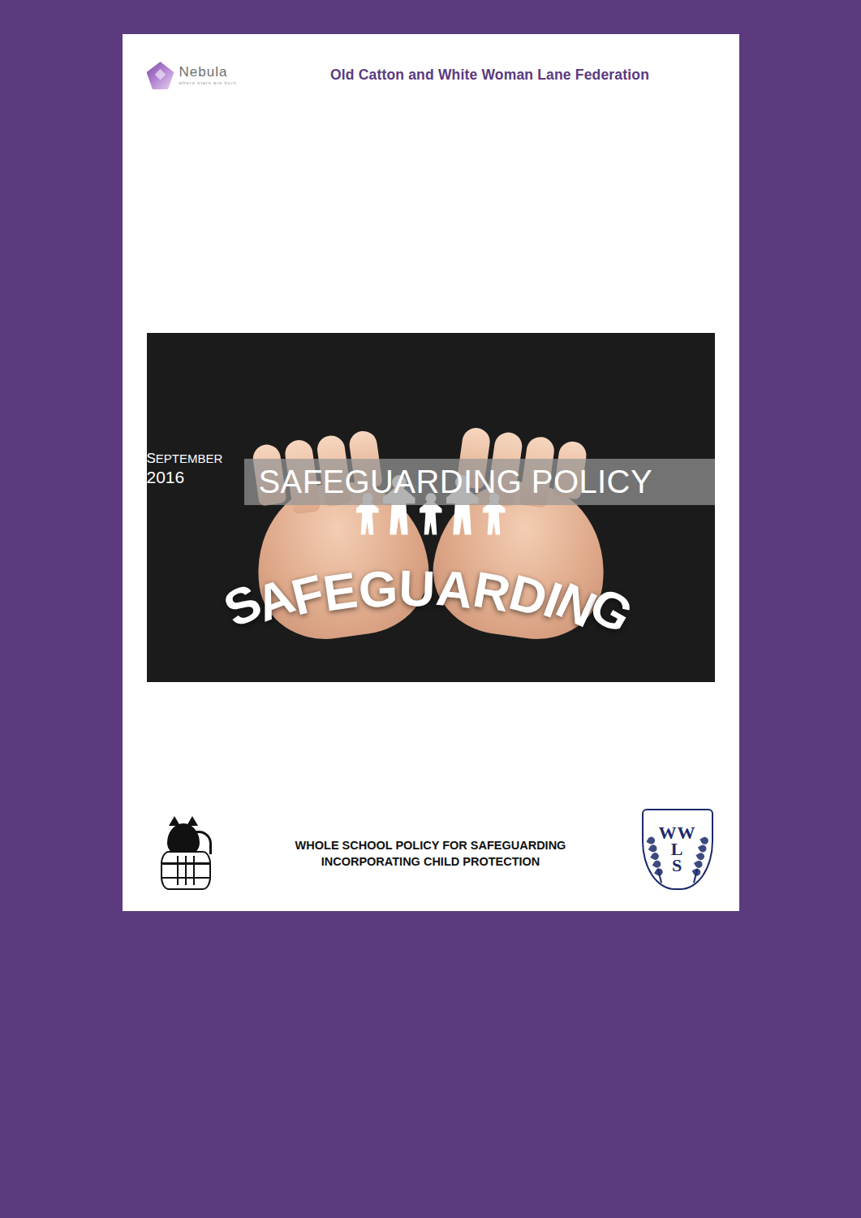Nebula where stars are born
Old Catton and White Woman Lane Federation
SAFEGUARDING
September
2016
SAFEGUARDING POLICY
WHOLE SCHOOL POLICY FOR SAFEGUARDING
INCORPORATING CHILD PROTECTION
WW L S